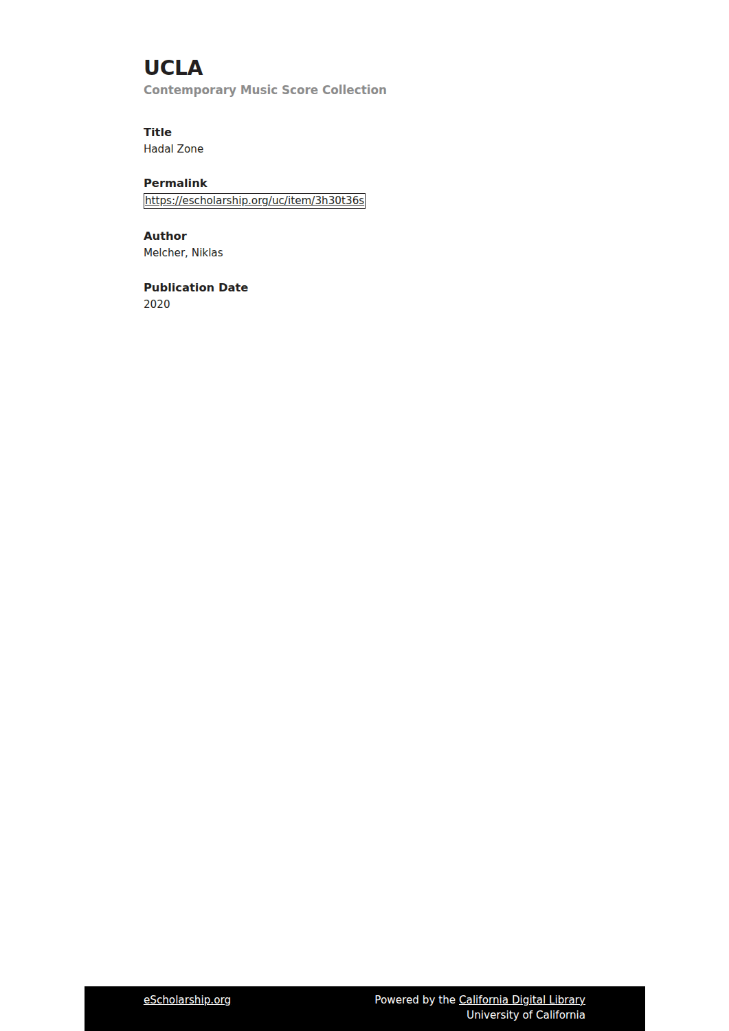UCLA
Contemporary Music Score Collection
Title
Hadal Zone
Permalink
https://escholarship.org/uc/item/3h30t36s
Author
Melcher, Niklas
Publication Date
2020
eScholarship.org
Powered by the California Digital Library
University of California